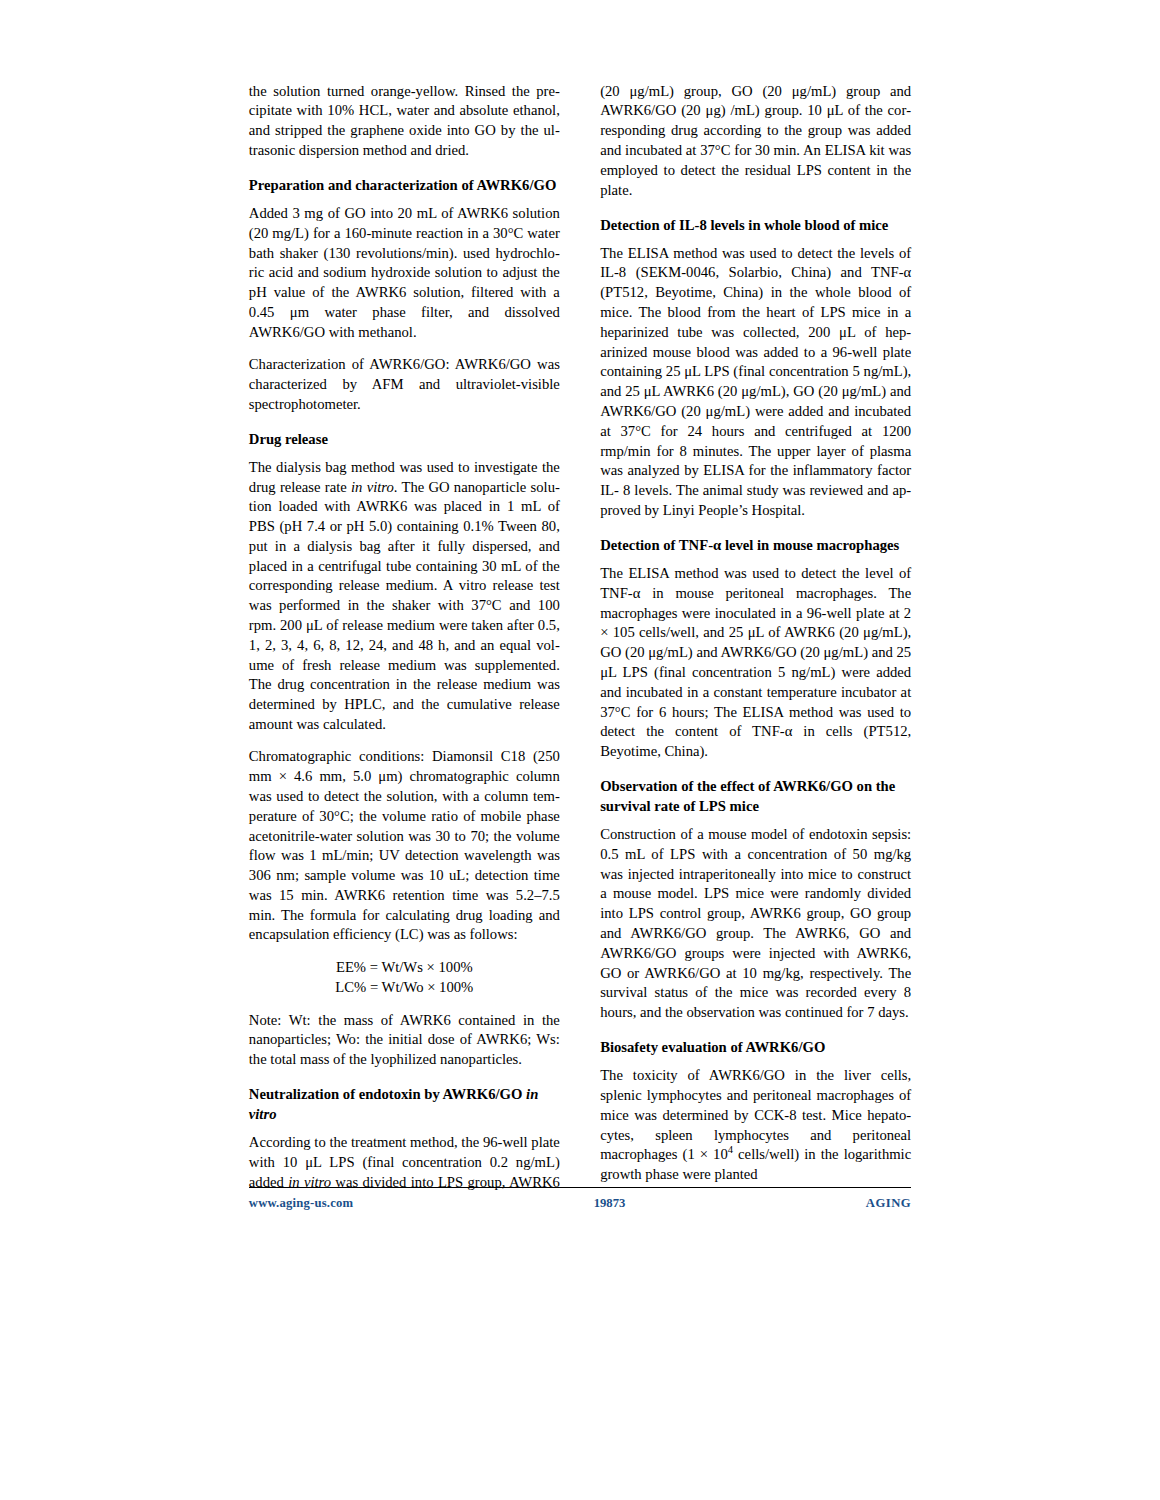the solution turned orange-yellow. Rinsed the precipitate with 10% HCL, water and absolute ethanol, and stripped the graphene oxide into GO by the ultrasonic dispersion method and dried.
Preparation and characterization of AWRK6/GO
Added 3 mg of GO into 20 mL of AWRK6 solution (20 mg/L) for a 160-minute reaction in a 30°C water bath shaker (130 revolutions/min). used hydrochloric acid and sodium hydroxide solution to adjust the pH value of the AWRK6 solution, filtered with a 0.45 μm water phase filter, and dissolved AWRK6/GO with methanol.
Characterization of AWRK6/GO: AWRK6/GO was characterized by AFM and ultraviolet-visible spectrophotometer.
Drug release
The dialysis bag method was used to investigate the drug release rate in vitro. The GO nanoparticle solution loaded with AWRK6 was placed in 1 mL of PBS (pH 7.4 or pH 5.0) containing 0.1% Tween 80, put in a dialysis bag after it fully dispersed, and placed in a centrifugal tube containing 30 mL of the corresponding release medium. A vitro release test was performed in the shaker with 37°C and 100 rpm. 200 μL of release medium were taken after 0.5, 1, 2, 3, 4, 6, 8, 12, 24, and 48 h, and an equal volume of fresh release medium was supplemented. The drug concentration in the release medium was determined by HPLC, and the cumulative release amount was calculated.
Chromatographic conditions: Diamonsil C18 (250 mm × 4.6 mm, 5.0 μm) chromatographic column was used to detect the solution, with a column temperature of 30°C; the volume ratio of mobile phase acetonitrile-water solution was 30 to 70; the volume flow was 1 mL/min; UV detection wavelength was 306 nm; sample volume was 10 uL; detection time was 15 min. AWRK6 retention time was 5.2–7.5 min. The formula for calculating drug loading and encapsulation efficiency (LC) was as follows:
EE% = Wt/Ws × 100% LC% = Wt/Wo × 100%
Note: Wt: the mass of AWRK6 contained in the nanoparticles; Wo: the initial dose of AWRK6; Ws: the total mass of the lyophilized nanoparticles.
Neutralization of endotoxin by AWRK6/GO in vitro
According to the treatment method, the 96-well plate with 10 μL LPS (final concentration 0.2 ng/mL) added in vitro was divided into LPS group, AWRK6 (20 μg/mL) group, GO (20 μg/mL) group and AWRK6/GO (20 μg) /mL) group. 10 μL of the corresponding drug according to the group was added and incubated at 37°C for 30 min. An ELISA kit was employed to detect the residual LPS content in the plate.
Detection of IL-8 levels in whole blood of mice
The ELISA method was used to detect the levels of IL-8 (SEKM-0046, Solarbio, China) and TNF-α (PT512, Beyotime, China) in the whole blood of mice. The blood from the heart of LPS mice in a heparinized tube was collected, 200 μL of heparinized mouse blood was added to a 96-well plate containing 25 μL LPS (final concentration 5 ng/mL), and 25 μL AWRK6 (20 μg/mL), GO (20 μg/mL) and AWRK6/GO (20 μg/mL) were added and incubated at 37°C for 24 hours and centrifuged at 1200 rmp/min for 8 minutes. The upper layer of plasma was analyzed by ELISA for the inflammatory factor IL- 8 levels. The animal study was reviewed and approved by Linyi People’s Hospital.
Detection of TNF-α level in mouse macrophages
The ELISA method was used to detect the level of TNF-α in mouse peritoneal macrophages. The macrophages were inoculated in a 96-well plate at 2 × 105 cells/well, and 25 μL of AWRK6 (20 μg/mL), GO (20 μg/mL) and AWRK6/GO (20 μg/mL) and 25 μL LPS (final concentration 5 ng/mL) were added and incubated in a constant temperature incubator at 37°C for 6 hours; The ELISA method was used to detect the content of TNF-α in cells (PT512, Beyotime, China).
Observation of the effect of AWRK6/GO on the survival rate of LPS mice
Construction of a mouse model of endotoxin sepsis: 0.5 mL of LPS with a concentration of 50 mg/kg was injected intraperitoneally into mice to construct a mouse model. LPS mice were randomly divided into LPS control group, AWRK6 group, GO group and AWRK6/GO group. The AWRK6, GO and AWRK6/GO groups were injected with AWRK6, GO or AWRK6/GO at 10 mg/kg, respectively. The survival status of the mice was recorded every 8 hours, and the observation was continued for 7 days.
Biosafety evaluation of AWRK6/GO
The toxicity of AWRK6/GO in the liver cells, splenic lymphocytes and peritoneal macrophages of mice was determined by CCK-8 test. Mice hepatocytes, spleen lymphocytes and peritoneal macrophages (1 × 104 cells/well) in the logarithmic growth phase were planted
www.aging-us.com 19873 AGING